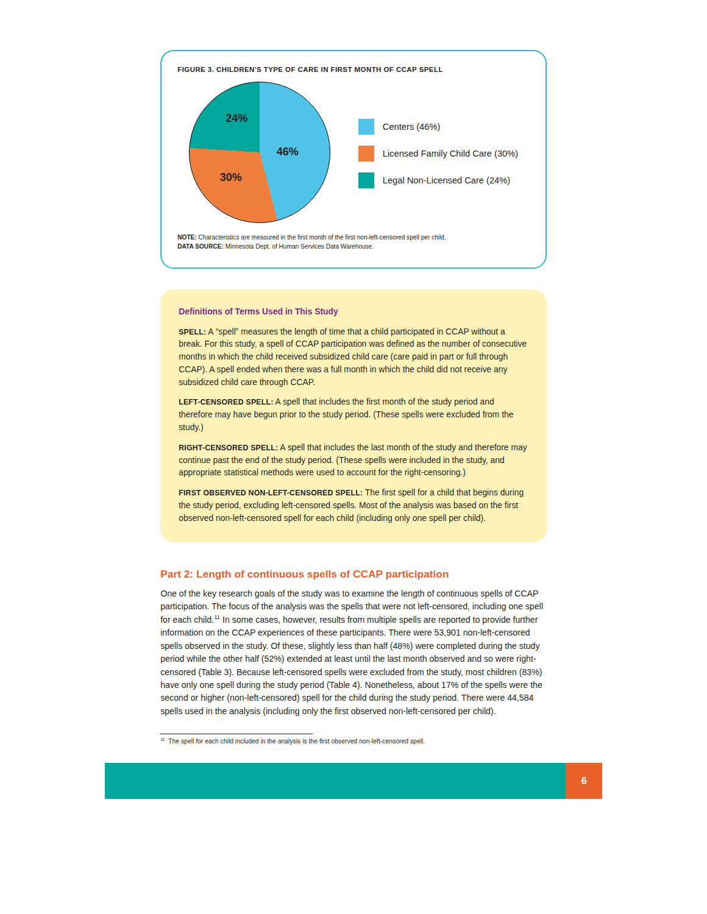FIGURE 3. CHILDREN'S TYPE OF CARE IN FIRST MONTH OF CCAP SPELL
46% 30% 24%
Centers (46%)
Licensed Family Child Care (30%)
Legal Non-Licensed Care (24%)
NOTE: Characteristics are measured in the first month of the first non-left-censored spell per child.
DATA SOURCE: Minnesota Dept. of Human Services Data Warehouse.
Definitions of Terms Used in This Study
SPELL: A “spell” measures the length of time that a child participated in CCAP without a break. For this study, a spell of CCAP participation was defined as the number of consecutive months in which the child received subsidized child care (care paid in part or full through CCAP). A spell ended when there was a full month in which the child did not receive any subsidized child care through CCAP.
LEFT-CENSORED SPELL: A spell that includes the first month of the study period and therefore may have begun prior to the study period. (These spells were excluded from the study.)
RIGHT-CENSORED SPELL: A spell that includes the last month of the study and therefore may continue past the end of the study period. (These spells were included in the study, and appropriate statistical methods were used to account for the right-censoring.)
FIRST OBSERVED NON-LEFT-CENSORED SPELL: The first spell for a child that begins during the study period, excluding left-censored spells. Most of the analysis was based on the first observed non-left-censored spell for each child (including only one spell per child).
Part 2: Length of continuous spells of CCAP participation
One of the key research goals of the study was to examine the length of continuous spells of CCAP participation. The focus of the analysis was the spells that were not left-censored, including one spell for each child.11 In some cases, however, results from multiple spells are reported to provide further information on the CCAP experiences of these participants. There were 53,901 non-left-censored spells observed in the study. Of these, slightly less than half (48%) were completed during the study period while the other half (52%) extended at least until the last month observed and so were right-censored (Table 3). Because left-censored spells were excluded from the study, most children (83%) have only one spell during the study period (Table 4). Nonetheless, about 17% of the spells were the second or higher (non-left-censored) spell for the child during the study period. There were 44,584 spells used in the analysis (including only the first observed non-left-censored per child).
11 The spell for each child included in the analysis is the first observed non-left-censored spell.
6